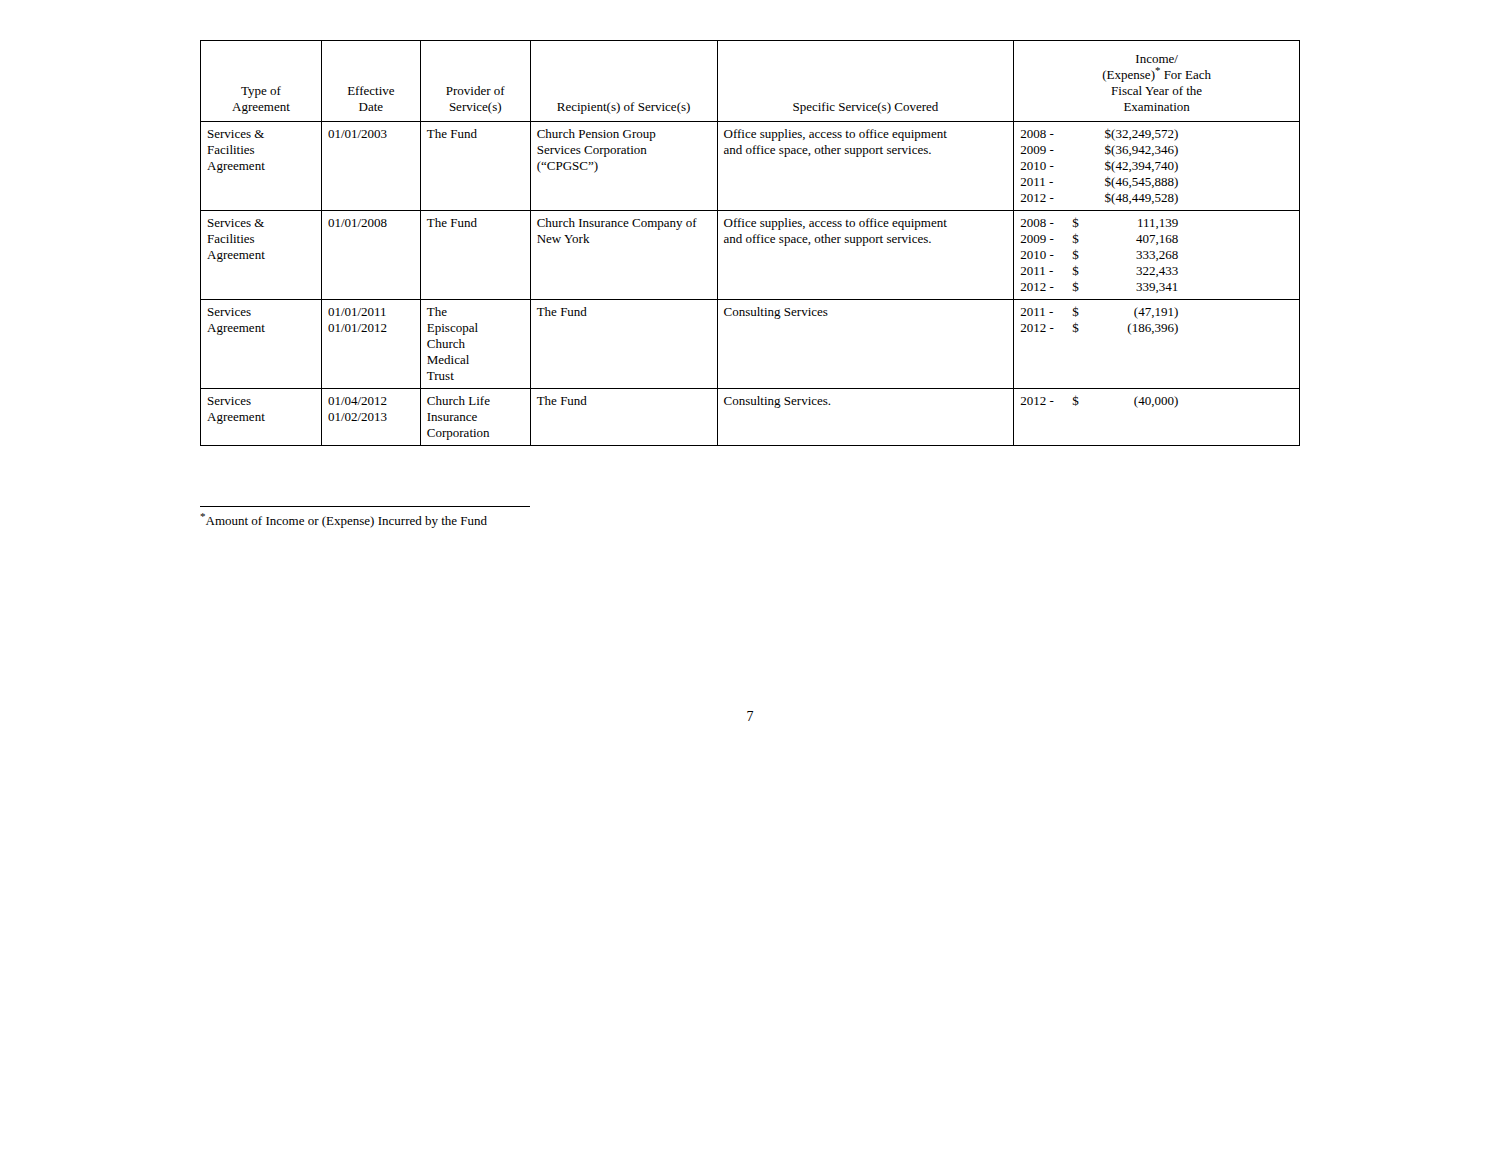| Type of Agreement | Effective Date | Provider of Service(s) | Recipient(s) of Service(s) | Specific Service(s) Covered | Income/ (Expense) * For Each Fiscal Year of the Examination |
| --- | --- | --- | --- | --- | --- |
| Services & Facilities Agreement | 01/01/2003 | The Fund | Church Pension Group Services Corporation (“CPGSC”) | Office supplies, access to office equipment and office space, other support services. | 2008 - $(32,249,572) 2009 - $(36,942,346) 2010 - $(42,394,740) 2011 - $(46,545,888) 2012 - $(48,449,528) |
| Services & Facilities Agreement | 01/01/2008 | The Fund | Church Insurance Company of New York | Office supplies, access to office equipment and office space, other support services. | 2008 - $ 111,139 2009 - $ 407,168 2010 - $ 333,268 2011 - $ 322,433 2012 - $ 339,341 |
| Services Agreement | 01/01/2011 01/01/2012 | The Episcopal Church Medical Trust | The Fund | Consulting Services | 2011 - $ (47,191) 2012 - $ (186,396) |
| Services Agreement | 01/04/2012 01/02/2013 | Church Life Insurance Corporation | The Fund | Consulting Services. | 2012 - $ (40,000) |
*Amount of Income or (Expense) Incurred by the Fund
7